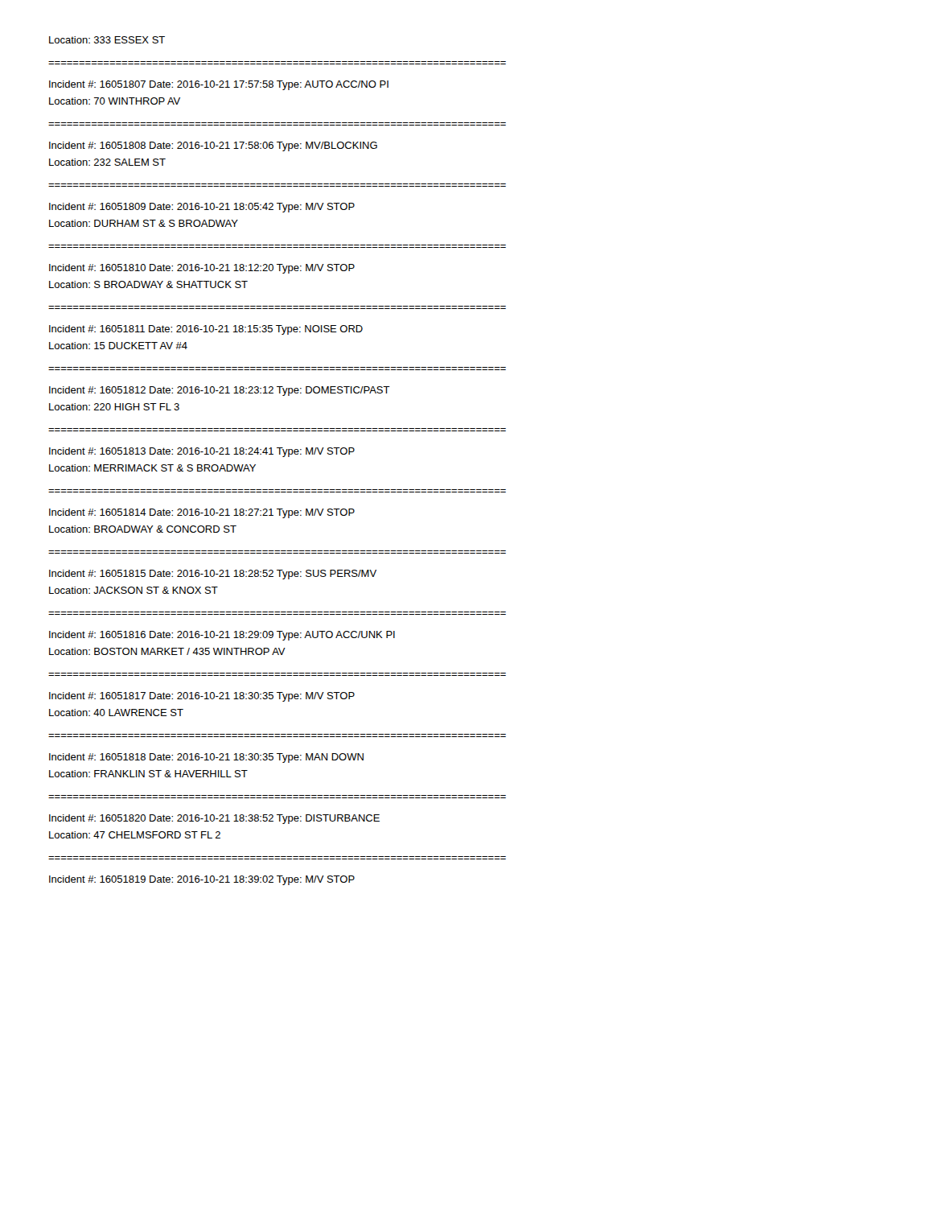Location: 333 ESSEX ST
===========================================================================
Incident #: 16051807 Date: 2016-10-21 17:57:58 Type: AUTO ACC/NO PI
Location: 70 WINTHROP AV
===========================================================================
Incident #: 16051808 Date: 2016-10-21 17:58:06 Type: MV/BLOCKING
Location: 232 SALEM ST
===========================================================================
Incident #: 16051809 Date: 2016-10-21 18:05:42 Type: M/V STOP
Location: DURHAM ST & S BROADWAY
===========================================================================
Incident #: 16051810 Date: 2016-10-21 18:12:20 Type: M/V STOP
Location: S BROADWAY & SHATTUCK ST
===========================================================================
Incident #: 16051811 Date: 2016-10-21 18:15:35 Type: NOISE ORD
Location: 15 DUCKETT AV #4
===========================================================================
Incident #: 16051812 Date: 2016-10-21 18:23:12 Type: DOMESTIC/PAST
Location: 220 HIGH ST FL 3
===========================================================================
Incident #: 16051813 Date: 2016-10-21 18:24:41 Type: M/V STOP
Location: MERRIMACK ST & S BROADWAY
===========================================================================
Incident #: 16051814 Date: 2016-10-21 18:27:21 Type: M/V STOP
Location: BROADWAY & CONCORD ST
===========================================================================
Incident #: 16051815 Date: 2016-10-21 18:28:52 Type: SUS PERS/MV
Location: JACKSON ST & KNOX ST
===========================================================================
Incident #: 16051816 Date: 2016-10-21 18:29:09 Type: AUTO ACC/UNK PI
Location: BOSTON MARKET / 435 WINTHROP AV
===========================================================================
Incident #: 16051817 Date: 2016-10-21 18:30:35 Type: M/V STOP
Location: 40 LAWRENCE ST
===========================================================================
Incident #: 16051818 Date: 2016-10-21 18:30:35 Type: MAN DOWN
Location: FRANKLIN ST & HAVERHILL ST
===========================================================================
Incident #: 16051820 Date: 2016-10-21 18:38:52 Type: DISTURBANCE
Location: 47 CHELMSFORD ST FL 2
===========================================================================
Incident #: 16051819 Date: 2016-10-21 18:39:02 Type: M/V STOP